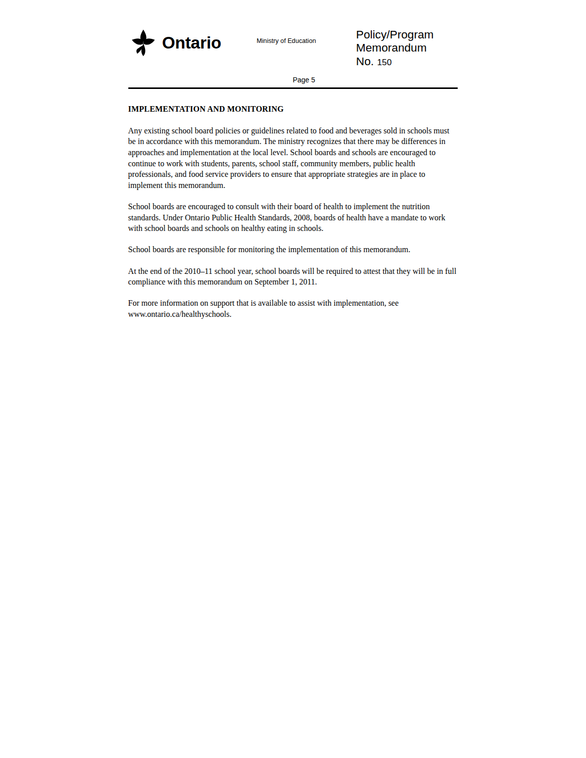Ontario
Ministry of Education
Page 5
Policy/Program
Memorandum
No. 150
IMPLEMENTATION AND MONITORING
Any existing school board policies or guidelines related to food and beverages sold in schools must be in accordance with this memorandum. The ministry recognizes that there may be differences in approaches and implementation at the local level. School boards and schools are encouraged to continue to work with students, parents, school staff, community members, public health professionals, and food service providers to ensure that appropriate strategies are in place to implement this memorandum.
School boards are encouraged to consult with their board of health to implement the nutrition standards. Under Ontario Public Health Standards, 2008, boards of health have a mandate to work with school boards and schools on healthy eating in schools.
School boards are responsible for monitoring the implementation of this memorandum.
At the end of the 2010–11 school year, school boards will be required to attest that they will be in full compliance with this memorandum on September 1, 2011.
For more information on support that is available to assist with implementation, see www.ontario.ca/healthyschools.